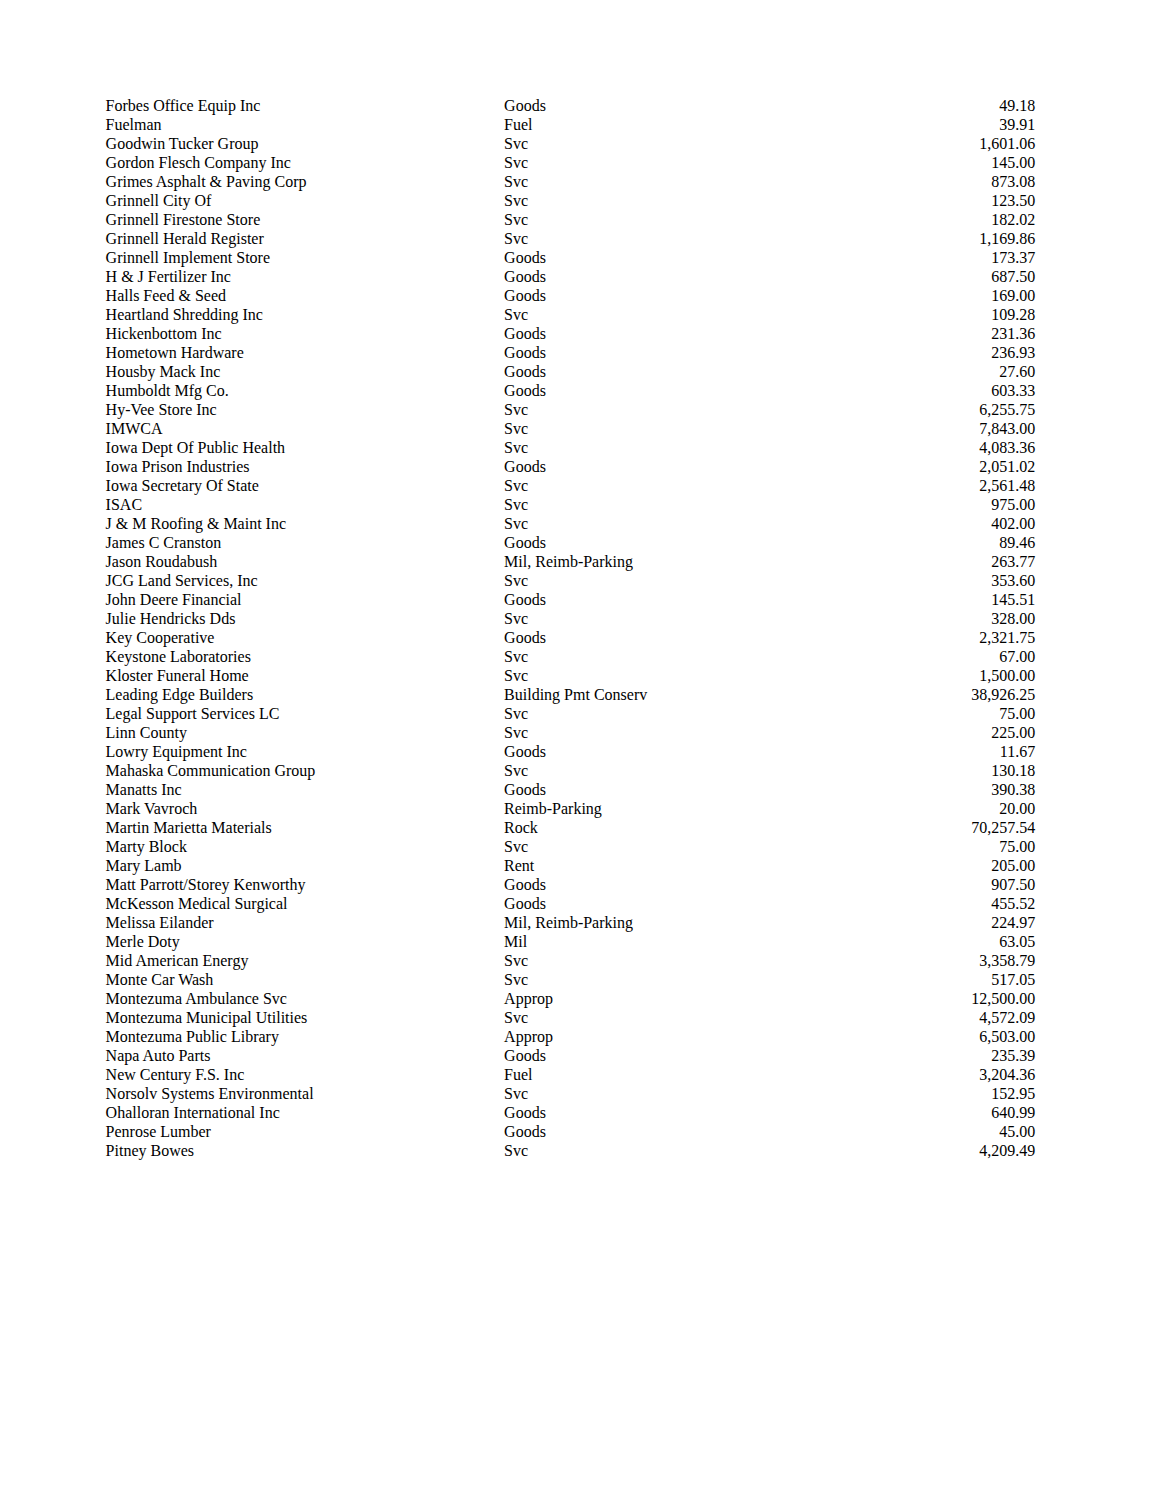| Forbes Office Equip Inc | Goods | 49.18 |
| Fuelman | Fuel | 39.91 |
| Goodwin Tucker Group | Svc | 1,601.06 |
| Gordon Flesch Company Inc | Svc | 145.00 |
| Grimes Asphalt & Paving Corp | Svc | 873.08 |
| Grinnell City Of | Svc | 123.50 |
| Grinnell Firestone Store | Svc | 182.02 |
| Grinnell Herald Register | Svc | 1,169.86 |
| Grinnell Implement Store | Goods | 173.37 |
| H & J Fertilizer Inc | Goods | 687.50 |
| Halls Feed & Seed | Goods | 169.00 |
| Heartland Shredding Inc | Svc | 109.28 |
| Hickenbottom Inc | Goods | 231.36 |
| Hometown Hardware | Goods | 236.93 |
| Housby Mack Inc | Goods | 27.60 |
| Humboldt Mfg Co. | Goods | 603.33 |
| Hy-Vee Store Inc | Svc | 6,255.75 |
| IMWCA | Svc | 7,843.00 |
| Iowa Dept Of Public Health | Svc | 4,083.36 |
| Iowa Prison Industries | Goods | 2,051.02 |
| Iowa Secretary Of State | Svc | 2,561.48 |
| ISAC | Svc | 975.00 |
| J & M Roofing & Maint Inc | Svc | 402.00 |
| James C Cranston | Goods | 89.46 |
| Jason Roudabush | Mil, Reimb-Parking | 263.77 |
| JCG Land Services, Inc | Svc | 353.60 |
| John Deere Financial | Goods | 145.51 |
| Julie Hendricks Dds | Svc | 328.00 |
| Key Cooperative | Goods | 2,321.75 |
| Keystone Laboratories | Svc | 67.00 |
| Kloster Funeral Home | Svc | 1,500.00 |
| Leading Edge Builders | Building Pmt Conserv | 38,926.25 |
| Legal Support Services LC | Svc | 75.00 |
| Linn County | Svc | 225.00 |
| Lowry Equipment Inc | Goods | 11.67 |
| Mahaska Communication Group | Svc | 130.18 |
| Manatts Inc | Goods | 390.38 |
| Mark Vavroch | Reimb-Parking | 20.00 |
| Martin Marietta Materials | Rock | 70,257.54 |
| Marty Block | Svc | 75.00 |
| Mary Lamb | Rent | 205.00 |
| Matt Parrott/Storey Kenworthy | Goods | 907.50 |
| McKesson Medical Surgical | Goods | 455.52 |
| Melissa Eilander | Mil, Reimb-Parking | 224.97 |
| Merle Doty | Mil | 63.05 |
| Mid American Energy | Svc | 3,358.79 |
| Monte Car Wash | Svc | 517.05 |
| Montezuma Ambulance Svc | Approp | 12,500.00 |
| Montezuma Municipal Utilities | Svc | 4,572.09 |
| Montezuma Public Library | Approp | 6,503.00 |
| Napa Auto Parts | Goods | 235.39 |
| New Century F.S. Inc | Fuel | 3,204.36 |
| Norsolv Systems Environmental | Svc | 152.95 |
| Ohalloran International Inc | Goods | 640.99 |
| Penrose Lumber | Goods | 45.00 |
| Pitney Bowes | Svc | 4,209.49 |